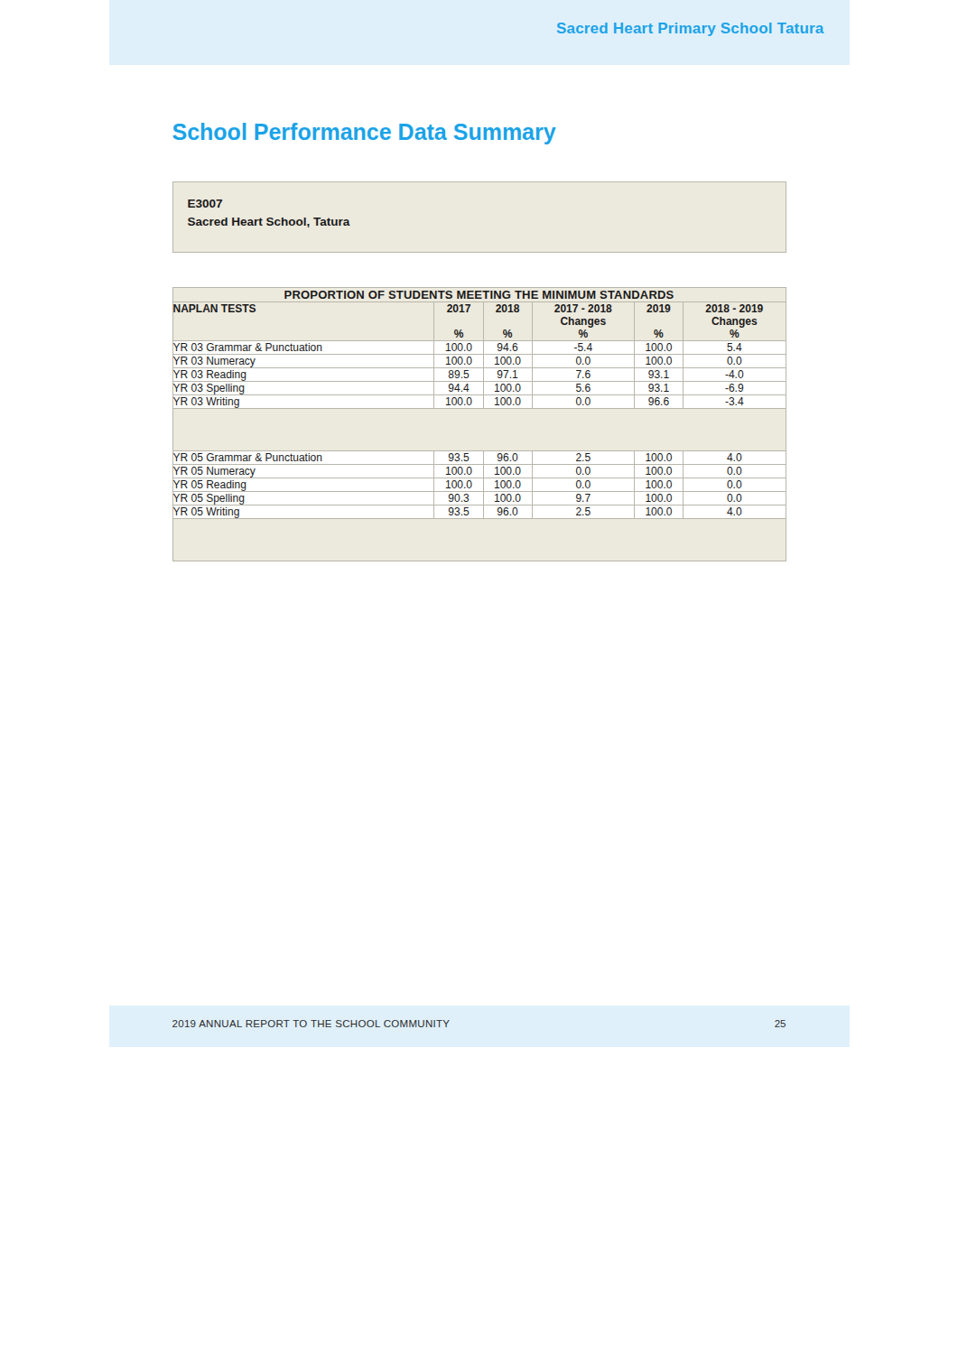Sacred Heart Primary School Tatura
School Performance Data Summary
E3007
Sacred Heart School, Tatura
| PROPORTION OF STUDENTS MEETING THE MINIMUM STANDARDS |
| --- |
| NAPLAN TESTS | 2017 % | 2018 % | 2017 - 2018 Changes % | 2019 % | 2018 - 2019 Changes % |
| YR 03 Grammar & Punctuation | 100.0 | 94.6 | -5.4 | 100.0 | 5.4 |
| YR 03 Numeracy | 100.0 | 100.0 | 0.0 | 100.0 | 0.0 |
| YR 03 Reading | 89.5 | 97.1 | 7.6 | 93.1 | -4.0 |
| YR 03 Spelling | 94.4 | 100.0 | 5.6 | 93.1 | -6.9 |
| YR 03 Writing | 100.0 | 100.0 | 0.0 | 96.6 | -3.4 |
| YR 05 Grammar & Punctuation | 93.5 | 96.0 | 2.5 | 100.0 | 4.0 |
| YR 05 Numeracy | 100.0 | 100.0 | 0.0 | 100.0 | 0.0 |
| YR 05 Reading | 100.0 | 100.0 | 0.0 | 100.0 | 0.0 |
| YR 05 Spelling | 90.3 | 100.0 | 9.7 | 100.0 | 0.0 |
| YR 05 Writing | 93.5 | 96.0 | 2.5 | 100.0 | 4.0 |
2019 ANNUAL REPORT TO THE SCHOOL COMMUNITY
25